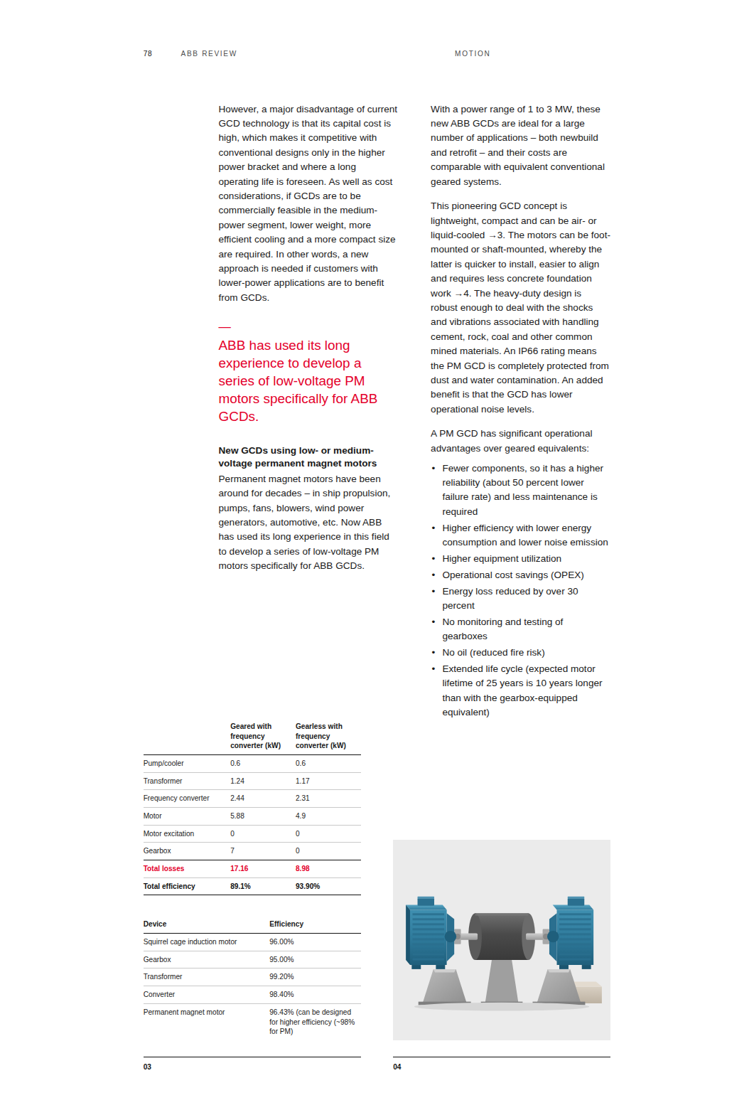78
ABB Review
Motion
However, a major disadvantage of current GCD technology is that its capital cost is high, which makes it competitive with conventional designs only in the higher power bracket and where a long operating life is foreseen. As well as cost considerations, if GCDs are to be commercially feasible in the medium-power segment, lower weight, more efficient cooling and a more compact size are required. In other words, a new approach is needed if customers with lower-power applications are to benefit from GCDs.
—
ABB has used its long experience to develop a series of low-voltage PM motors specifically for ABB GCDs.
New GCDs using low- or medium-voltage permanent magnet motors
Permanent magnet motors have been around for decades – in ship propulsion, pumps, fans, blowers, wind power generators, automotive, etc. Now ABB has used its long experience in this field to develop a series of low-voltage PM motors specifically for ABB GCDs.
With a power range of 1 to 3 MW, these new ABB GCDs are ideal for a large number of applications – both newbuild and retrofit – and their costs are comparable with equivalent conventional geared systems.
This pioneering GCD concept is lightweight, compact and can be air- or liquid-cooled →3. The motors can be foot-mounted or shaft-mounted, whereby the latter is quicker to install, easier to align and requires less concrete foundation work →4. The heavy-duty design is robust enough to deal with the shocks and vibrations associated with handling cement, rock, coal and other common mined materials. An IP66 rating means the PM GCD is completely protected from dust and water contamination. An added benefit is that the GCD has lower operational noise levels.
A PM GCD has significant operational advantages over geared equivalents:
Fewer components, so it has a higher reliability (about 50 percent lower failure rate) and less maintenance is required
Higher efficiency with lower energy consumption and lower noise emission
Higher equipment utilization
Operational cost savings (OPEX)
Energy loss reduced by over 30 percent
No monitoring and testing of gearboxes
No oil (reduced fire risk)
Extended life cycle (expected motor lifetime of 25 years is 10 years longer than with the gearbox-equipped equivalent)
| | Geared with frequency converter (kW) | Gearless with frequency converter (kW) |
| --- | --- | --- |
| Pump/cooler | 0.6 | 0.6 |
| Transformer | 1.24 | 1.17 |
| Frequency converter | 2.44 | 2.31 |
| Motor | 5.88 | 4.9 |
| Motor excitation | 0 | 0 |
| Gearbox | 7 | 0 |
| Total losses | 17.16 | 8.98 |
| Total efficiency | 89.1% | 93.90% |
| Device | Efficiency |
| --- | --- |
| Squirrel cage induction motor | 96.00% |
| Gearbox | 95.00% |
| Transformer | 99.20% |
| Converter | 98.40% |
| Permanent magnet motor | 96.43% (can be designed for higher efficiency (~98% for PM) |
03 04